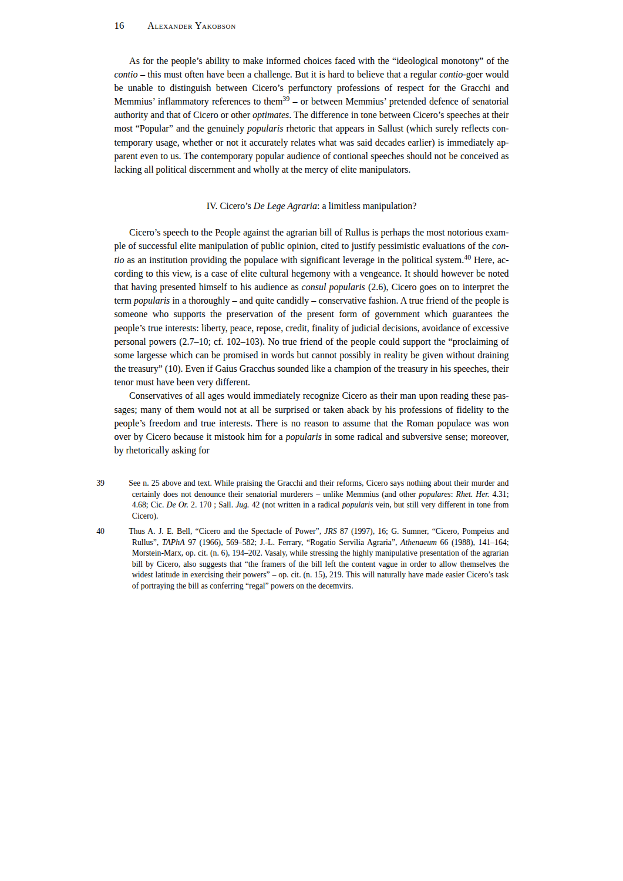16 Alexander Yakobson
As for the people’s ability to make informed choices faced with the “ideological monotony” of the contio – this must often have been a challenge. But it is hard to believe that a regular contio-goer would be unable to distinguish between Cicero’s perfunctory professions of respect for the Gracchi and Memmius’ inflammatory references to them39 – or between Memmius’ pretended defence of senatorial authority and that of Cicero or other optimates. The difference in tone between Cicero’s speeches at their most “Popular” and the genuinely popularis rhetoric that appears in Sallust (which surely reflects contemporary usage, whether or not it accurately relates what was said decades earlier) is immediately apparent even to us. The contemporary popular audience of contional speeches should not be conceived as lacking all political discernment and wholly at the mercy of elite manipulators.
IV. Cicero’s De Lege Agraria: a limitless manipulation?
Cicero’s speech to the People against the agrarian bill of Rullus is perhaps the most notorious example of successful elite manipulation of public opinion, cited to justify pessimistic evaluations of the contio as an institution providing the populace with significant leverage in the political system.40 Here, according to this view, is a case of elite cultural hegemony with a vengeance. It should however be noted that having presented himself to his audience as consul popularis (2.6), Cicero goes on to interpret the term popularis in a thoroughly – and quite candidly – conservative fashion. A true friend of the people is someone who supports the preservation of the present form of government which guarantees the people’s true interests: liberty, peace, repose, credit, finality of judicial decisions, avoidance of excessive personal powers (2.7–10; cf. 102–103). No true friend of the people could support the “proclaiming of some largesse which can be promised in words but cannot possibly in reality be given without draining the treasury” (10). Even if Gaius Gracchus sounded like a champion of the treasury in his speeches, their tenor must have been very different.
Conservatives of all ages would immediately recognize Cicero as their man upon reading these passages; many of them would not at all be surprised or taken aback by his professions of fidelity to the people’s freedom and true interests. There is no reason to assume that the Roman populace was won over by Cicero because it mistook him for a popularis in some radical and subversive sense; moreover, by rhetorically asking for
39 See n. 25 above and text. While praising the Gracchi and their reforms, Cicero says nothing about their murder and certainly does not denounce their senatorial murderers – unlike Memmius (and other populares: Rhet. Her. 4.31; 4.68; Cic. De Or. 2. 170 ; Sall. Jug. 42 (not written in a radical popularis vein, but still very different in tone from Cicero).
40 Thus A. J. E. Bell, “Cicero and the Spectacle of Power”, JRS 87 (1997), 16; G. Sumner, “Cicero, Pompeius and Rullus”, TAPhA 97 (1966), 569–582; J.-L. Ferrary, “Rogatio Servilia Agraria”, Athenaeum 66 (1988), 141–164; Morstein-Marx, op. cit. (n. 6), 194–202. Vasaly, while stressing the highly manipulative presentation of the agrarian bill by Cicero, also suggests that “the framers of the bill left the content vague in order to allow themselves the widest latitude in exercising their powers” – op. cit. (n. 15), 219. This will naturally have made easier Cicero’s task of portraying the bill as conferring “regal” powers on the decemvirs.